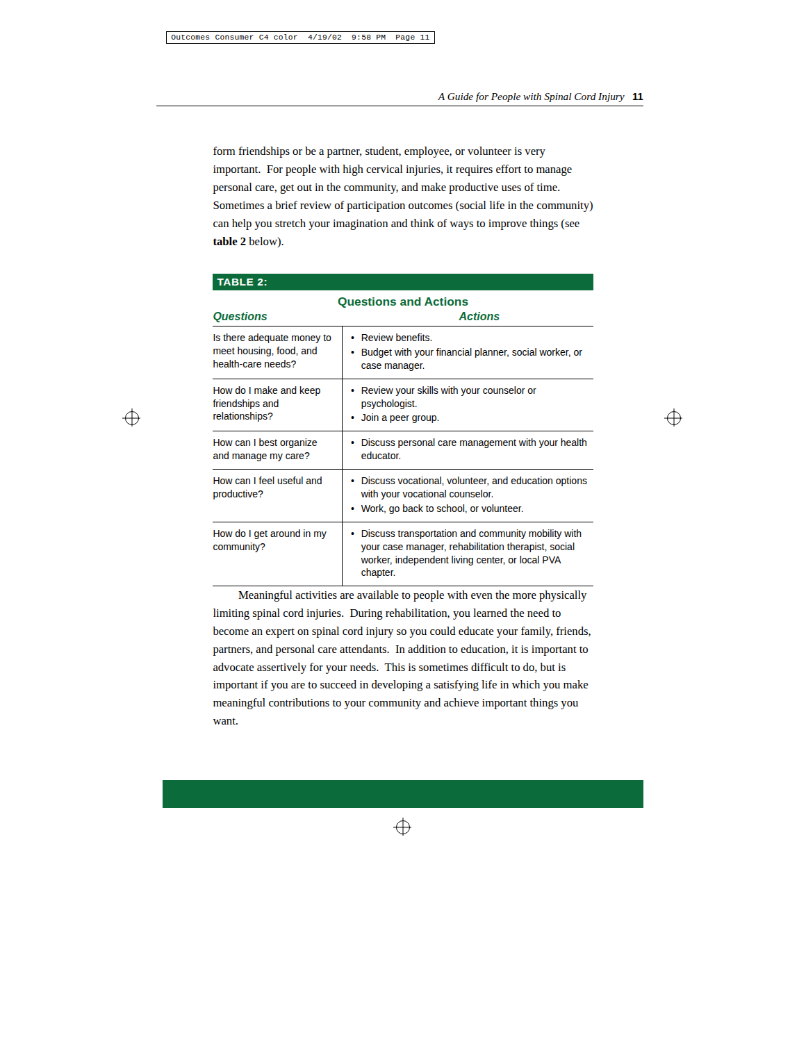Outcomes Consumer C4 color 4/19/02 9:58 PM Page 11
A Guide for People with Spinal Cord Injury11
form friendships or be a partner, student, employee, or volunteer is very important. For people with high cervical injuries, it requires effort to manage personal care, get out in the community, and make productive uses of time. Sometimes a brief review of participation outcomes (social life in the community) can help you stretch your imagination and think of ways to improve things (see table 2 below).
TABLE 2:
Questions and Actions
| Questions | Actions |
| --- | --- |
| Is there adequate money to meet housing, food, and health-care needs? | Review benefits. Budget with your financial planner, social worker, or case manager. |
| How do I make and keep friendships and relationships? | Review your skills with your counselor or psychologist. Join a peer group. |
| How can I best organize and manage my care? | Discuss personal care management with your health educator. |
| How can I feel useful and productive? | Discuss vocational, volunteer, and education options with your vocational counselor. Work, go back to school, or volunteer. |
| How do I get around in my community? | Discuss transportation and community mobility with your case manager, rehabilitation therapist, social worker, independent living center, or local PVA chapter. |
Meaningful activities are available to people with even the more physically limiting spinal cord injuries. During rehabilitation, you learned the need to become an expert on spinal cord injury so you could educate your family, friends, partners, and personal care attendants. In addition to education, it is important to advocate assertively for your needs. This is sometimes difficult to do, but is important if you are to succeed in developing a satisfying life in which you make meaningful contributions to your community and achieve important things you want.